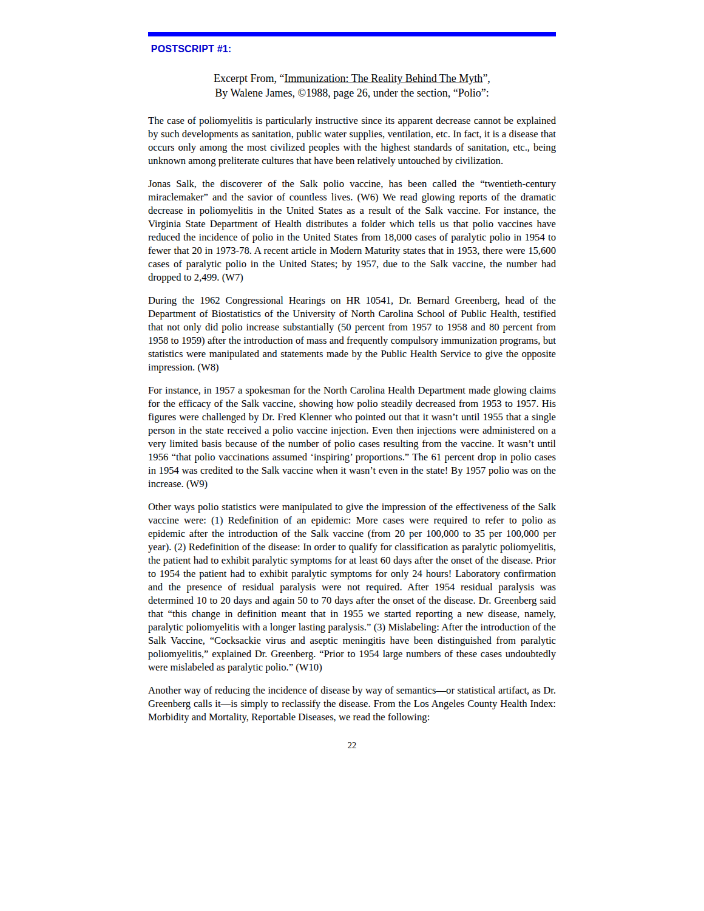POSTSCRIPT #1:
Excerpt From, “Immunization: The Reality Behind The Myth”, By Walene James, ©1988, page 26, under the section, “Polio”:
The case of poliomyelitis is particularly instructive since its apparent decrease cannot be explained by such developments as sanitation, public water supplies, ventilation, etc. In fact, it is a disease that occurs only among the most civilized peoples with the highest standards of sanitation, etc., being unknown among preliterate cultures that have been relatively untouched by civilization.
Jonas Salk, the discoverer of the Salk polio vaccine, has been called the “twentieth-century miraclemaker” and the savior of countless lives. (W6) We read glowing reports of the dramatic decrease in poliomyelitis in the United States as a result of the Salk vaccine. For instance, the Virginia State Department of Health distributes a folder which tells us that polio vaccines have reduced the incidence of polio in the United States from 18,000 cases of paralytic polio in 1954 to fewer that 20 in 1973-78. A recent article in Modern Maturity states that in 1953, there were 15,600 cases of paralytic polio in the United States; by 1957, due to the Salk vaccine, the number had dropped to 2,499. (W7)
During the 1962 Congressional Hearings on HR 10541, Dr. Bernard Greenberg, head of the Department of Biostatistics of the University of North Carolina School of Public Health, testified that not only did polio increase substantially (50 percent from 1957 to 1958 and 80 percent from 1958 to 1959) after the introduction of mass and frequently compulsory immunization programs, but statistics were manipulated and statements made by the Public Health Service to give the opposite impression. (W8)
For instance, in 1957 a spokesman for the North Carolina Health Department made glowing claims for the efficacy of the Salk vaccine, showing how polio steadily decreased from 1953 to 1957. His figures were challenged by Dr. Fred Klenner who pointed out that it wasn’t until 1955 that a single person in the state received a polio vaccine injection. Even then injections were administered on a very limited basis because of the number of polio cases resulting from the vaccine. It wasn’t until 1956 “that polio vaccinations assumed ‘inspiring’ proportions.” The 61 percent drop in polio cases in 1954 was credited to the Salk vaccine when it wasn’t even in the state! By 1957 polio was on the increase. (W9)
Other ways polio statistics were manipulated to give the impression of the effectiveness of the Salk vaccine were: (1) Redefinition of an epidemic: More cases were required to refer to polio as epidemic after the introduction of the Salk vaccine (from 20 per 100,000 to 35 per 100,000 per year). (2) Redefinition of the disease: In order to qualify for classification as paralytic poliomyelitis, the patient had to exhibit paralytic symptoms for at least 60 days after the onset of the disease. Prior to 1954 the patient had to exhibit paralytic symptoms for only 24 hours! Laboratory confirmation and the presence of residual paralysis were not required. After 1954 residual paralysis was determined 10 to 20 days and again 50 to 70 days after the onset of the disease. Dr. Greenberg said that “this change in definition meant that in 1955 we started reporting a new disease, namely, paralytic poliomyelitis with a longer lasting paralysis.” (3) Mislabeling: After the introduction of the Salk Vaccine, “Cocksackie virus and aseptic meningitis have been distinguished from paralytic poliomyelitis,” explained Dr. Greenberg. “Prior to 1954 large numbers of these cases undoubtedly were mislabeled as paralytic polio.” (W10)
Another way of reducing the incidence of disease by way of semantics—or statistical artifact, as Dr. Greenberg calls it—is simply to reclassify the disease. From the Los Angeles County Health Index: Morbidity and Mortality, Reportable Diseases, we read the following:
22